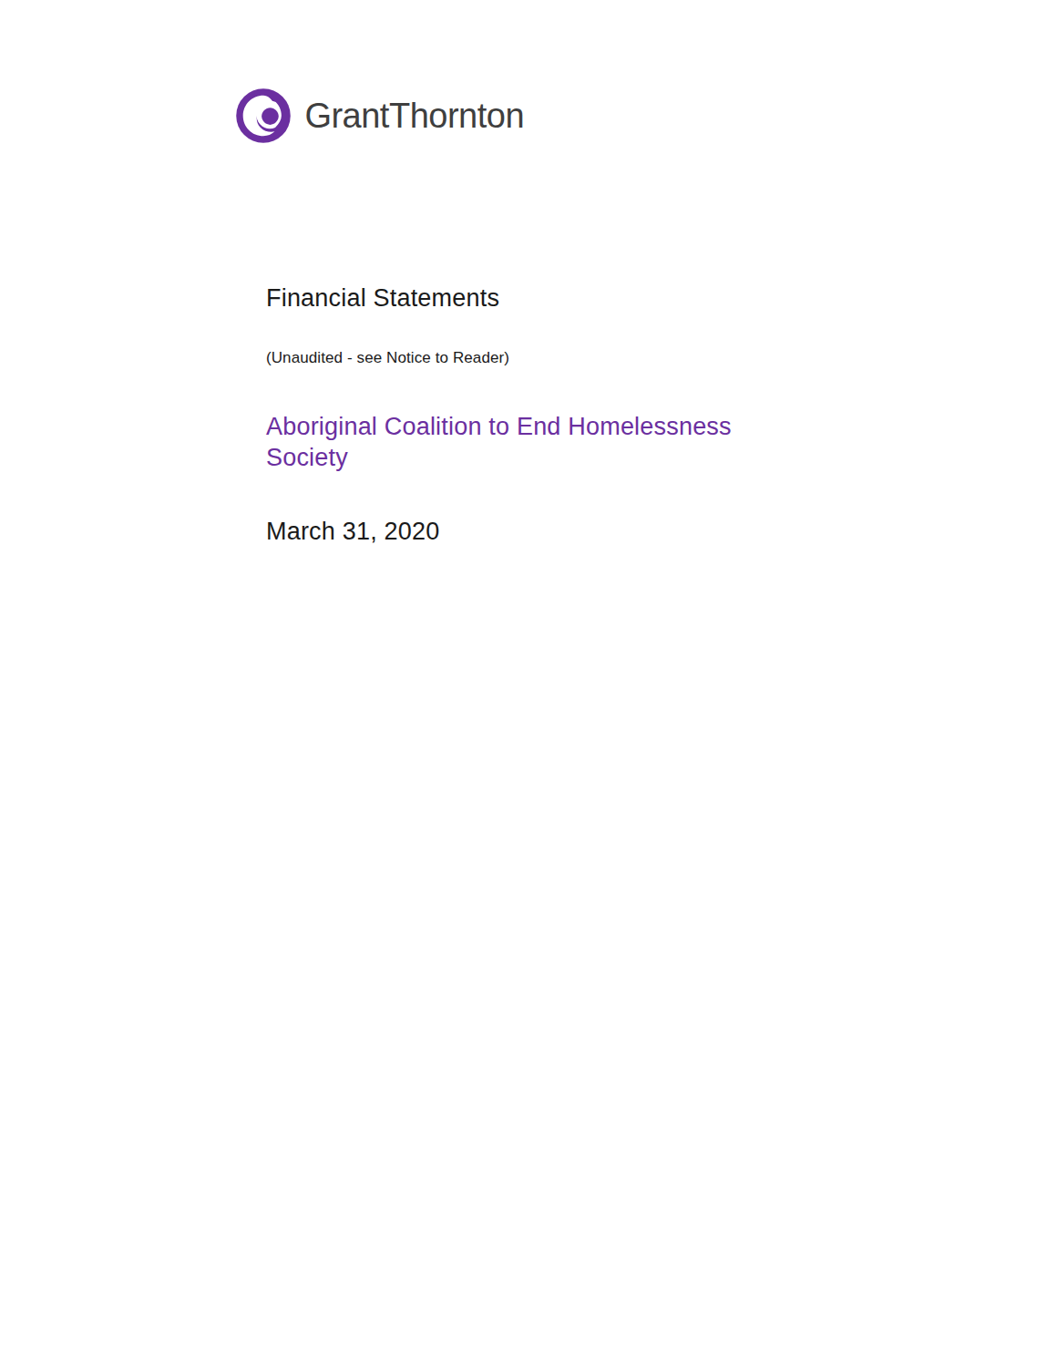Grant Thornton
Financial Statements
(Unaudited - see Notice to Reader)
Aboriginal Coalition to End Homelessness Society
March 31, 2020